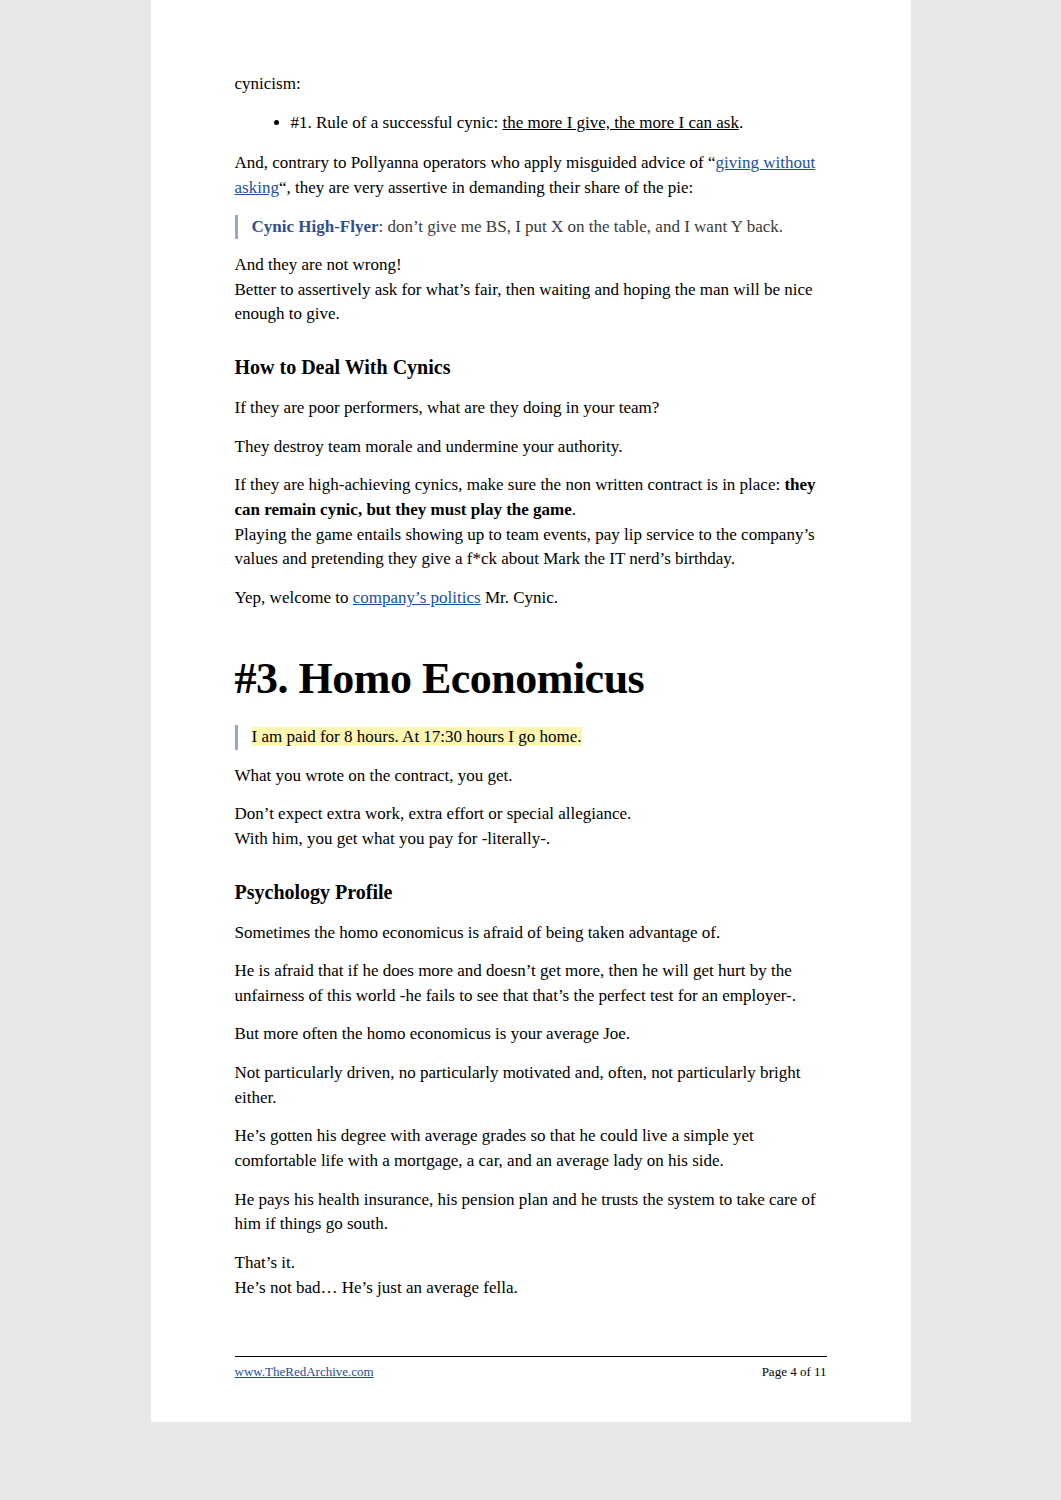cynicism:
#1. Rule of a successful cynic: the more I give, the more I can ask.
And, contrary to Pollyanna operators who apply misguided advice of “giving without asking“, they are very assertive in demanding their share of the pie:
Cynic High-Flyer: don’t give me BS, I put X on the table, and I want Y back.
And they are not wrong!
Better to assertively ask for what’s fair, then waiting and hoping the man will be nice enough to give.
How to Deal With Cynics
If they are poor performers, what are they doing in your team?
They destroy team morale and undermine your authority.
If they are high-achieving cynics, make sure the non written contract is in place: they can remain cynic, but they must play the game.
Playing the game entails showing up to team events, pay lip service to the company’s values and pretending they give a f*ck about Mark the IT nerd’s birthday.
Yep, welcome to company’s politics Mr. Cynic.
#3. Homo Economicus
I am paid for 8 hours. At 17:30 hours I go home.
What you wrote on the contract, you get.
Don’t expect extra work, extra effort or special allegiance.
With him, you get what you pay for -literally-.
Psychology Profile
Sometimes the homo economicus is afraid of being taken advantage of.
He is afraid that if he does more and doesn’t get more, then he will get hurt by the unfairness of this world -he fails to see that that’s the perfect test for an employer-.
But more often the homo economicus is your average Joe.
Not particularly driven, no particularly motivated and, often, not particularly bright either.
He’s gotten his degree with average grades so that he could live a simple yet comfortable life with a mortgage, a car, and an average lady on his side.
He pays his health insurance, his pension plan and he trusts the system to take care of him if things go south.
That’s it.
He’s not bad… He’s just an average fella.
www.TheRedArchive.com Page 4 of 11